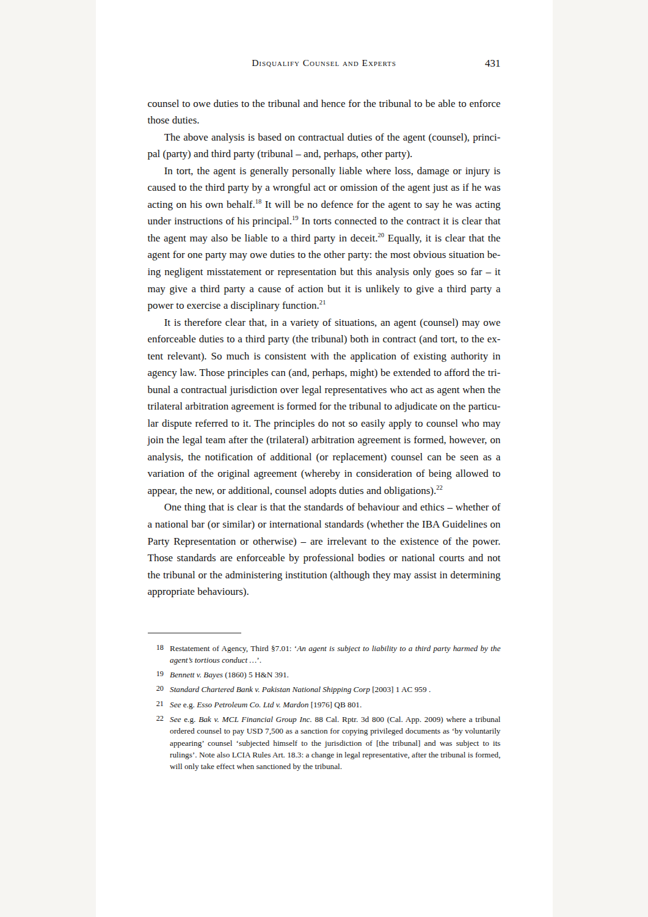Disqualify Counsel and Experts 431
counsel to owe duties to the tribunal and hence for the tribunal to be able to enforce those duties.
The above analysis is based on contractual duties of the agent (counsel), principal (party) and third party (tribunal – and, perhaps, other party).
In tort, the agent is generally personally liable where loss, damage or injury is caused to the third party by a wrongful act or omission of the agent just as if he was acting on his own behalf.18 It will be no defence for the agent to say he was acting under instructions of his principal.19 In torts connected to the contract it is clear that the agent may also be liable to a third party in deceit.20 Equally, it is clear that the agent for one party may owe duties to the other party: the most obvious situation being negligent misstatement or representation but this analysis only goes so far – it may give a third party a cause of action but it is unlikely to give a third party a power to exercise a disciplinary function.21
It is therefore clear that, in a variety of situations, an agent (counsel) may owe enforceable duties to a third party (the tribunal) both in contract (and tort, to the extent relevant). So much is consistent with the application of existing authority in agency law. Those principles can (and, perhaps, might) be extended to afford the tribunal a contractual jurisdiction over legal representatives who act as agent when the trilateral arbitration agreement is formed for the tribunal to adjudicate on the particular dispute referred to it. The principles do not so easily apply to counsel who may join the legal team after the (trilateral) arbitration agreement is formed, however, on analysis, the notification of additional (or replacement) counsel can be seen as a variation of the original agreement (whereby in consideration of being allowed to appear, the new, or additional, counsel adopts duties and obligations).22
One thing that is clear is that the standards of behaviour and ethics – whether of a national bar (or similar) or international standards (whether the IBA Guidelines on Party Representation or otherwise) – are irrelevant to the existence of the power. Those standards are enforceable by professional bodies or national courts and not the tribunal or the administering institution (although they may assist in determining appropriate behaviours).
18 Restatement of Agency, Third §7.01: ‘An agent is subject to liability to a third party harmed by the agent’s tortious conduct …’.
19 Bennett v. Bayes (1860) 5 H&N 391.
20 Standard Chartered Bank v. Pakistan National Shipping Corp [2003] 1 AC 959 .
21 See e.g. Esso Petroleum Co. Ltd v. Mardon [1976] QB 801.
22 See e.g. Bak v. MCL Financial Group Inc. 88 Cal. Rptr. 3d 800 (Cal. App. 2009) where a tribunal ordered counsel to pay USD 7,500 as a sanction for copying privileged documents as ‘by voluntarily appearing’ counsel ‘subjected himself to the jurisdiction of [the tribunal] and was subject to its rulings’. Note also LCIA Rules Art. 18.3: a change in legal representative, after the tribunal is formed, will only take effect when sanctioned by the tribunal.